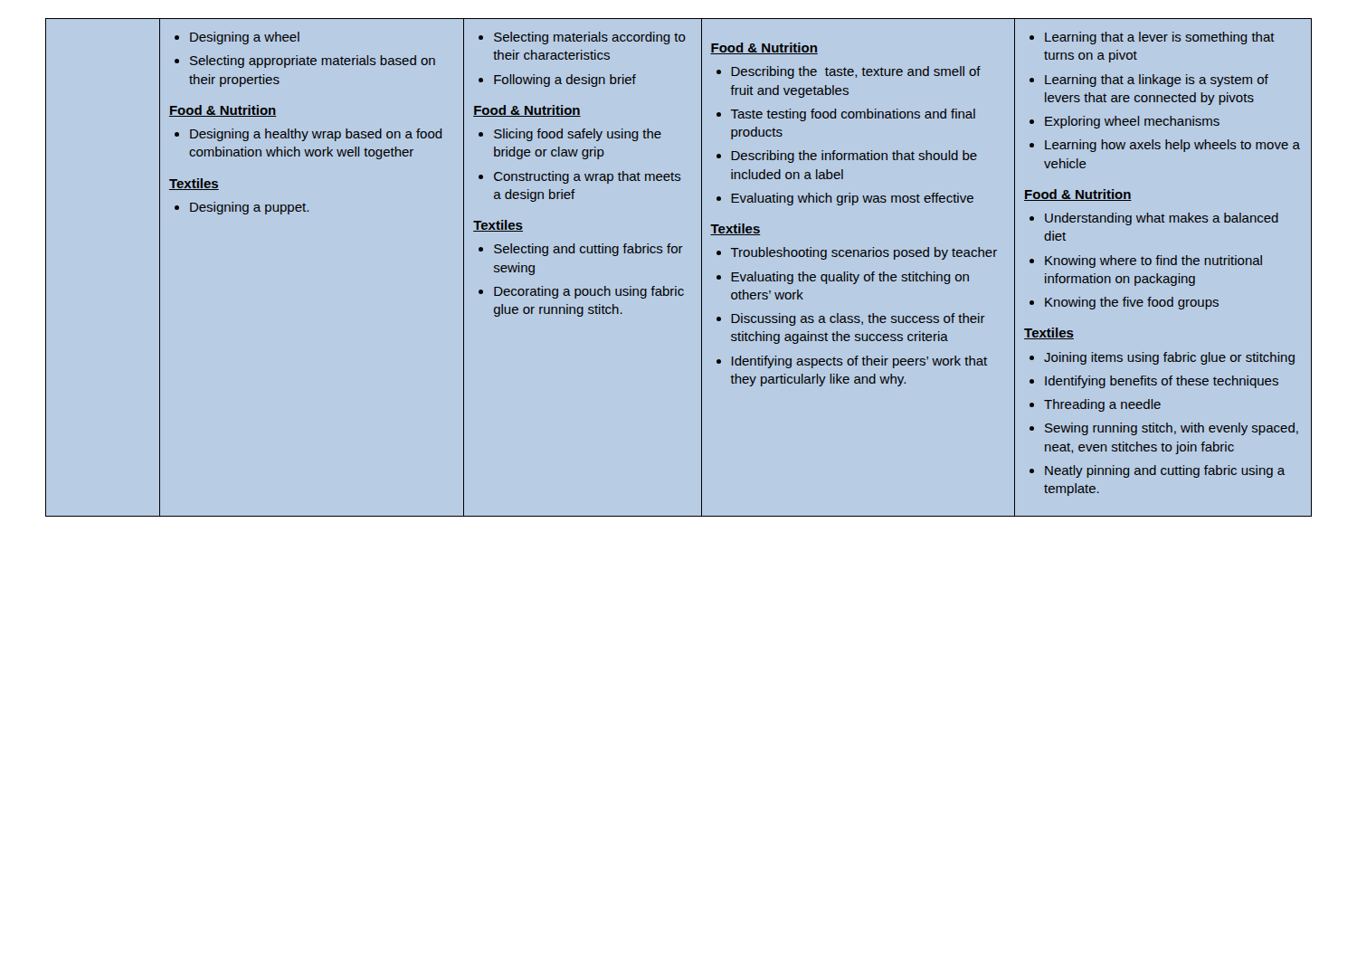| | Designing a wheel Selecting appropriate materials based on their properties Food & Nutrition Designing a healthy wrap based on a food combination which work well together Textiles Designing a puppet. | Selecting materials according to their characteristics Following a design brief Food & Nutrition Slicing food safely using the bridge or claw grip Constructing a wrap that meets a design brief Textiles Selecting and cutting fabrics for sewing Decorating a pouch using fabric glue or running stitch. | Food & Nutrition Describing the taste, texture and smell of fruit and vegetables Taste testing food combinations and final products Describing the information that should be included on a label Evaluating which grip was most effective Textiles Troubleshooting scenarios posed by teacher Evaluating the quality of the stitching on others’ work Discussing as a class, the success of their stitching against the success criteria Identifying aspects of their peers’ work that they particularly like and why. | Learning that a lever is something that turns on a pivot Learning that a linkage is a system of levers that are connected by pivots Exploring wheel mechanisms Learning how axels help wheels to move a vehicle Food & Nutrition Understanding what makes a balanced diet Knowing where to find the nutritional information on packaging Knowing the five food groups Textiles Joining items using fabric glue or stitching Identifying benefits of these techniques Threading a needle Sewing running stitch, with evenly spaced, neat, even stitches to join fabric Neatly pinning and cutting fabric using a template. |